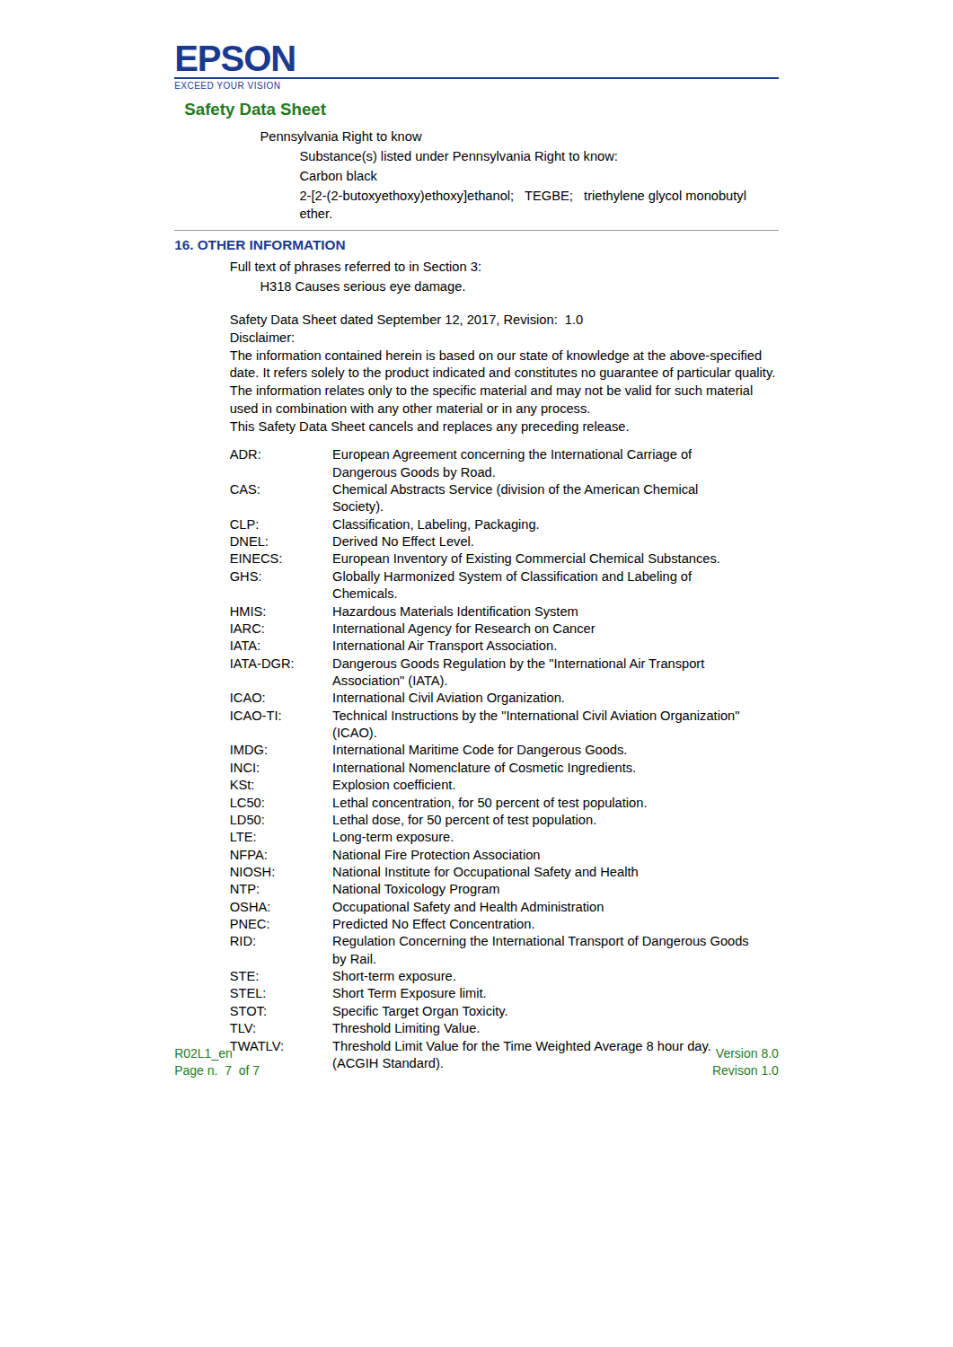EPSON
EXCEED YOUR VISION
Safety Data Sheet
Pennsylvania Right to know
Substance(s) listed under Pennsylvania Right to know:
Carbon black
2-[2-(2-butoxyethoxy)ethoxy]ethanol; TEGBE; triethylene glycol monobutyl ether.
16. OTHER INFORMATION
Full text of phrases referred to in Section 3:
H318 Causes serious eye damage.
Safety Data Sheet dated September 12, 2017, Revision: 1.0
Disclaimer:
The information contained herein is based on our state of knowledge at the above-specified date. It refers solely to the product indicated and constitutes no guarantee of particular quality. The information relates only to the specific material and may not be valid for such material used in combination with any other material or in any process.
This Safety Data Sheet cancels and replaces any preceding release.
| ADR: | European Agreement concerning the International Carriage of Dangerous Goods by Road. |
| CAS: | Chemical Abstracts Service (division of the American Chemical Society). |
| CLP: | Classification, Labeling, Packaging. |
| DNEL: | Derived No Effect Level. |
| EINECS: | European Inventory of Existing Commercial Chemical Substances. |
| GHS: | Globally Harmonized System of Classification and Labeling of Chemicals. |
| HMIS: | Hazardous Materials Identification System |
| IARC: | International Agency for Research on Cancer |
| IATA: | International Air Transport Association. |
| IATA-DGR: | Dangerous Goods Regulation by the "International Air Transport Association" (IATA). |
| ICAO: | International Civil Aviation Organization. |
| ICAO-TI: | Technical Instructions by the "International Civil Aviation Organization" (ICAO). |
| IMDG: | International Maritime Code for Dangerous Goods. |
| INCI: | International Nomenclature of Cosmetic Ingredients. |
| KSt: | Explosion coefficient. |
| LC50: | Lethal concentration, for 50 percent of test population. |
| LD50: | Lethal dose, for 50 percent of test population. |
| LTE: | Long-term exposure. |
| NFPA: | National Fire Protection Association |
| NIOSH: | National Institute for Occupational Safety and Health |
| NTP: | National Toxicology Program |
| OSHA: | Occupational Safety and Health Administration |
| PNEC: | Predicted No Effect Concentration. |
| RID: | Regulation Concerning the International Transport of Dangerous Goods by Rail. |
| STE: | Short-term exposure. |
| STEL: | Short Term Exposure limit. |
| STOT: | Specific Target Organ Toxicity. |
| TLV: | Threshold Limiting Value. |
| TWATLV: | Threshold Limit Value for the Time Weighted Average 8 hour day. (ACGIH Standard). |
R02L1_en Page n. 7 of 7
Version 8.0 Revison 1.0